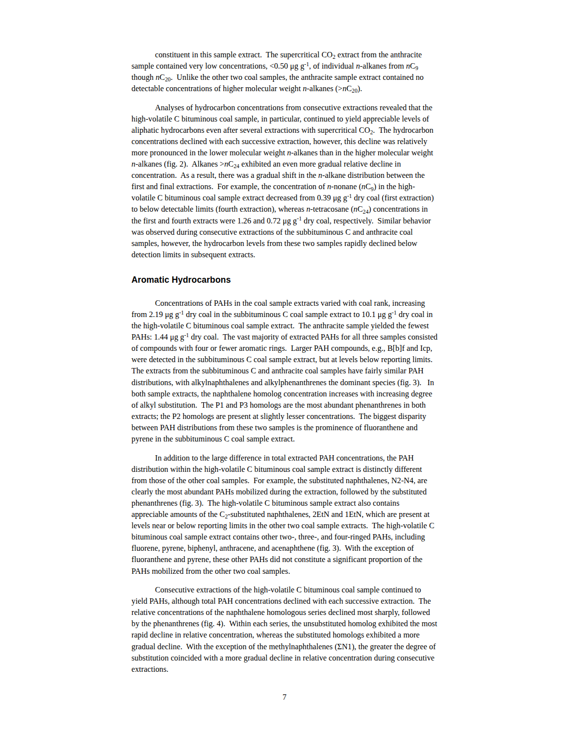constituent in this sample extract. The supercritical CO2 extract from the anthracite sample contained very low concentrations, <0.50 μg g-1, of individual n-alkanes from n C9 though n C20. Unlike the other two coal samples, the anthracite sample extract contained no detectable concentrations of higher molecular weight n-alkanes (>n C20).
Analyses of hydrocarbon concentrations from consecutive extractions revealed that the high-volatile C bituminous coal sample, in particular, continued to yield appreciable levels of aliphatic hydrocarbons even after several extractions with supercritical CO2. The hydrocarbon concentrations declined with each successive extraction, however, this decline was relatively more pronounced in the lower molecular weight n-alkanes than in the higher molecular weight n-alkanes (fig. 2). Alkanes >n C24 exhibited an even more gradual relative decline in concentration. As a result, there was a gradual shift in the n-alkane distribution between the first and final extractions. For example, the concentration of n-nonane (n C9) in the high-volatile C bituminous coal sample extract decreased from 0.39 μg g-1 dry coal (first extraction) to below detectable limits (fourth extraction), whereas n-tetracosane (n C24) concentrations in the first and fourth extracts were 1.26 and 0.72 μg g-1 dry coal, respectively. Similar behavior was observed during consecutive extractions of the subbituminous C and anthracite coal samples, however, the hydrocarbon levels from these two samples rapidly declined below detection limits in subsequent extracts.
Aromatic Hydrocarbons
Concentrations of PAHs in the coal sample extracts varied with coal rank, increasing from 2.19 μg g-1 dry coal in the subbituminous C coal sample extract to 10.1 μg g-1 dry coal in the high-volatile C bituminous coal sample extract. The anthracite sample yielded the fewest PAHs: 1.44 μg g-1 dry coal. The vast majority of extracted PAHs for all three samples consisted of compounds with four or fewer aromatic rings. Larger PAH compounds, e.g., B[b]f and Icp, were detected in the subbituminous C coal sample extract, but at levels below reporting limits. The extracts from the subbituminous C and anthracite coal samples have fairly similar PAH distributions, with alkylnaphthalenes and alkylphenanthrenes the dominant species (fig. 3). In both sample extracts, the naphthalene homolog concentration increases with increasing degree of alkyl substitution. The P1 and P3 homologs are the most abundant phenanthrenes in both extracts; the P2 homologs are present at slightly lesser concentrations. The biggest disparity between PAH distributions from these two samples is the prominence of fluoranthene and pyrene in the subbituminous C coal sample extract.
In addition to the large difference in total extracted PAH concentrations, the PAH distribution within the high-volatile C bituminous coal sample extract is distinctly different from those of the other coal samples. For example, the substituted naphthalenes, N2-N4, are clearly the most abundant PAHs mobilized during the extraction, followed by the substituted phenanthrenes (fig. 3). The high-volatile C bituminous sample extract also contains appreciable amounts of the C2-substituted naphthalenes, 2EtN and 1EtN, which are present at levels near or below reporting limits in the other two coal sample extracts. The high-volatile C bituminous coal sample extract contains other two-, three-, and four-ringed PAHs, including fluorene, pyrene, biphenyl, anthracene, and acenaphthene (fig. 3). With the exception of fluoranthene and pyrene, these other PAHs did not constitute a significant proportion of the PAHs mobilized from the other two coal samples.
Consecutive extractions of the high-volatile C bituminous coal sample continued to yield PAHs, although total PAH concentrations declined with each successive extraction. The relative concentrations of the naphthalene homologous series declined most sharply, followed by the phenanthrenes (fig. 4). Within each series, the unsubstituted homolog exhibited the most rapid decline in relative concentration, whereas the substituted homologs exhibited a more gradual decline. With the exception of the methylnaphthalenes (ΣN1), the greater the degree of substitution coincided with a more gradual decline in relative concentration during consecutive extractions.
7